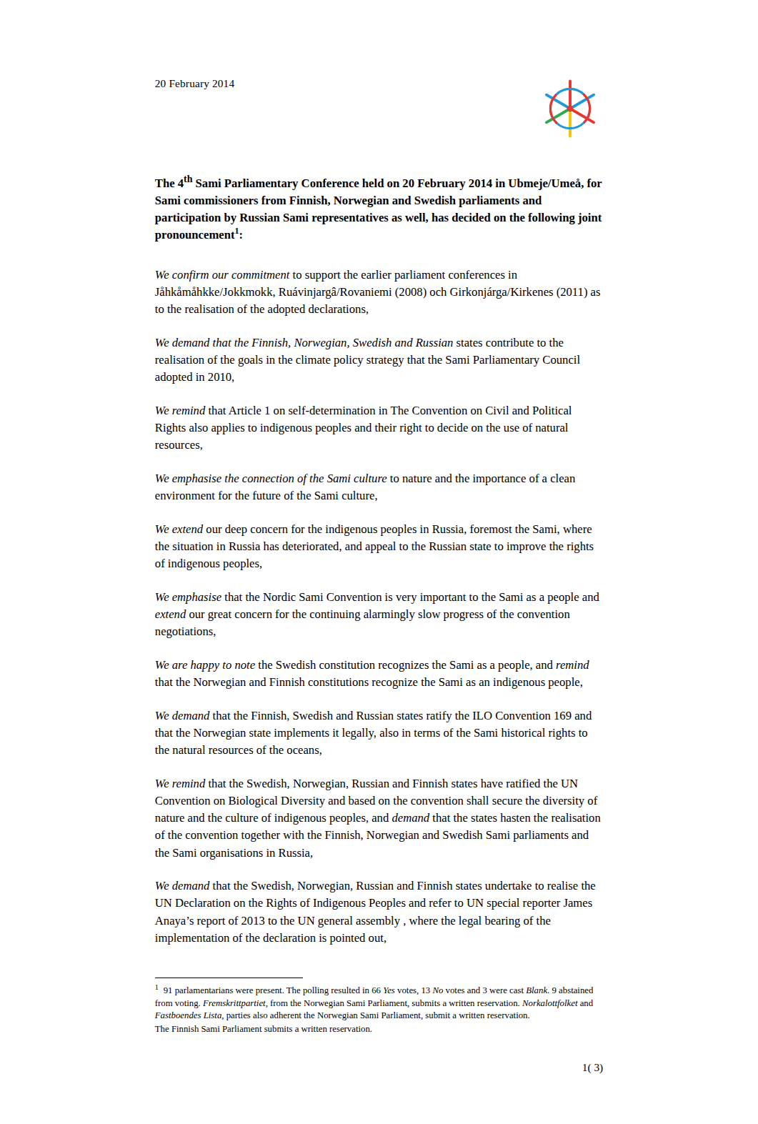20 February 2014
The 4th Sami Parliamentary Conference held on 20 February 2014 in Ubmeje/Umeå, for Sami commissioners from Finnish, Norwegian and Swedish parliaments and participation by Russian Sami representatives as well, has decided on the following joint pronouncement1:
We confirm our commitment to support the earlier parliament conferences in Jåhkåmåhkke/Jokkmokk, Ruávinjargâ/Rovaniemi (2008) och Girkonjárga/Kirkenes (2011) as to the realisation of the adopted declarations,
We demand that the Finnish, Norwegian, Swedish and Russian states contribute to the realisation of the goals in the climate policy strategy that the Sami Parliamentary Council adopted in 2010,
We remind that Article 1 on self-determination in The Convention on Civil and Political Rights also applies to indigenous peoples and their right to decide on the use of natural resources,
We emphasise the connection of the Sami culture to nature and the importance of a clean environment for the future of the Sami culture,
We extend our deep concern for the indigenous peoples in Russia, foremost the Sami, where the situation in Russia has deteriorated, and appeal to the Russian state to improve the rights of indigenous peoples,
We emphasise that the Nordic Sami Convention is very important to the Sami as a people and extend our great concern for the continuing alarmingly slow progress of the convention negotiations,
We are happy to note the Swedish constitution recognizes the Sami as a people, and remind that the Norwegian and Finnish constitutions recognize the Sami as an indigenous people,
We demand that the Finnish, Swedish and Russian states ratify the ILO Convention 169 and that the Norwegian state implements it legally, also in terms of the Sami historical rights to the natural resources of the oceans,
We remind that the Swedish, Norwegian, Russian and Finnish states have ratified the UN Convention on Biological Diversity and based on the convention shall secure the diversity of nature and the culture of indigenous peoples, and demand that the states hasten the realisation of the convention together with the Finnish, Norwegian and Swedish Sami parliaments and the Sami organisations in Russia,
We demand that the Swedish, Norwegian, Russian and Finnish states undertake to realise the UN Declaration on the Rights of Indigenous Peoples and refer to UN special reporter James Anaya’s report of 2013 to the UN general assembly , where the legal bearing of the implementation of the declaration is pointed out,
1 91 parlamentarians were present. The polling resulted in 66 Yes votes, 13 No votes and 3 were cast Blank. 9 abstained from voting. Fremskrittpartiet, from the Norwegian Sami Parliament, submits a written reservation. Norkalottfolket and Fastboendes Lista, parties also adherent the Norwegian Sami Parliament, submit a written reservation.
The Finnish Sami Parliament submits a written reservation.
1( 3)